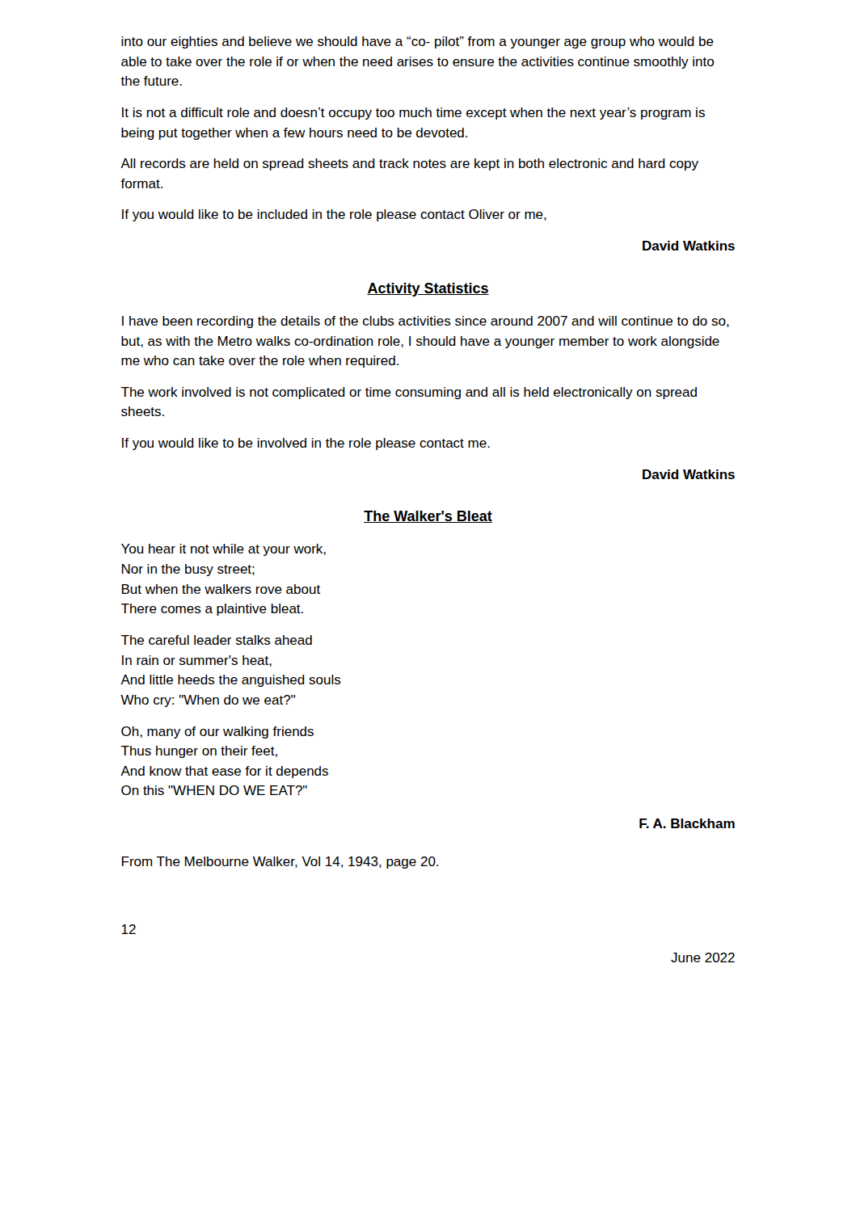into our eighties and believe we should have a “co- pilot” from a younger age group who would be able to take over the role if or when the need arises to ensure the activities continue smoothly into the future.
It is not a difficult role and doesn’t occupy too much time except when the next year’s program is being put together when a few hours need to be devoted.
All records are held on spread sheets and track notes are kept in both electronic and hard copy format.
If you would like to be included in the role please contact Oliver or me,
David Watkins
Activity Statistics
I have been recording the details of the clubs activities since around 2007 and will continue to do so, but, as with the Metro walks co-ordination role, I should have a younger member to work alongside me who can take over the role when required.
The work involved is not complicated or time consuming and all is held electronically on spread sheets.
If you would like to be involved in the role please contact me.
David Watkins
The Walker's Bleat
You hear it not while at your work,
Nor in the busy street;
But when the walkers rove about
There comes a plaintive bleat.
The careful leader stalks ahead
In rain or summer's heat,
And little heeds the anguished souls
Who cry: "When do we eat?"
Oh, many of our walking friends
Thus hunger on their feet,
And know that ease for it depends
On this "WHEN DO WE EAT?"
F. A. Blackham
From The Melbourne Walker, Vol 14, 1943, page 20.
12
June 2022